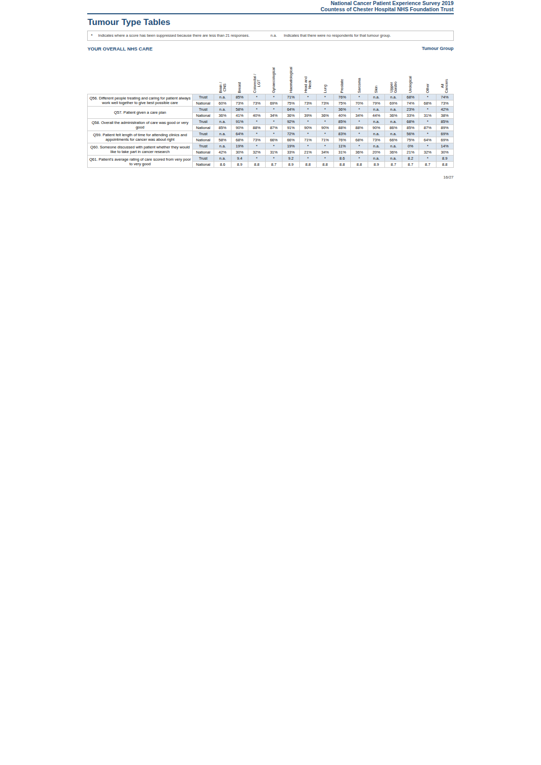National Cancer Patient Experience Survey 2019
Countess of Chester Hospital NHS Foundation Trust
Tumour Type Tables
| * | Indicates where a score has been suppressed because there are less than 21 responses. | | n.a. | Indicates that there were no respondents for that tumour group. |
Your overall NHS care Tumour Group
| | | Brain / CNS | Breast | Colorectal / LGT | Gynaecological | Haematological | Head and Neck | Lung | Prostate | Sarcoma | Skin | Upper Gastro | Urological | Other | All Cancers |
| --- | --- | --- | --- | --- | --- | --- | --- | --- | --- | --- | --- | --- | --- | --- | --- |
| Q56. Different people treating and caring for patient always work well together to give best possible care | Trust | n.a. | 85% | * | * | 71% | * | * | 76% | * | n.a. | n.a. | 68% | * | 74% |
| National | 60% | 73% | 73% | 69% | 75% | 73% | 73% | 75% | 70% | 79% | 69% | 74% | 68% | 73% |
| Q57. Patient given a care plan | Trust | n.a. | 58% | * | * | 64% | * | * | 36% | * | n.a. | n.a. | 23% | * | 42% |
| National | 36% | 41% | 40% | 34% | 36% | 39% | 36% | 40% | 34% | 44% | 36% | 33% | 31% | 38% |
| Q58. Overall the administration of care was good or very good | Trust | n.a. | 91% | * | * | 92% | * | * | 85% | * | n.a. | n.a. | 68% | * | 85% |
| National | 85% | 90% | 88% | 87% | 91% | 90% | 90% | 88% | 88% | 90% | 86% | 85% | 87% | 89% |
| Q59. Patient felt length of time for attending clinics and appointments for cancer was about right | Trust | n.a. | 64% | * | * | 72% | * | * | 83% | * | n.a. | n.a. | 56% | * | 69% |
| National | 58% | 68% | 73% | 66% | 66% | 71% | 71% | 76% | 68% | 73% | 66% | 75% | 64% | 69% |
| Q60. Someone discussed with patient whether they would like to take part in cancer research | Trust | n.a. | 19% | * | * | 19% | * | * | 11% | * | n.a. | n.a. | 0% | * | 14% |
| National | 42% | 30% | 32% | 31% | 33% | 21% | 34% | 31% | 36% | 20% | 36% | 21% | 32% | 30% |
| Q61. Patient's average rating of care scored from very poor to very good | Trust | n.a. | 9.4 | * | * | 9.2 | * | * | 8.6 | * | n.a. | n.a. | 8.2 | * | 8.9 |
| National | 8.6 | 8.9 | 8.8 | 8.7 | 8.9 | 8.8 | 8.8 | 8.8 | 8.8 | 8.9 | 8.7 | 8.7 | 8.7 | 8.8 |
16/27